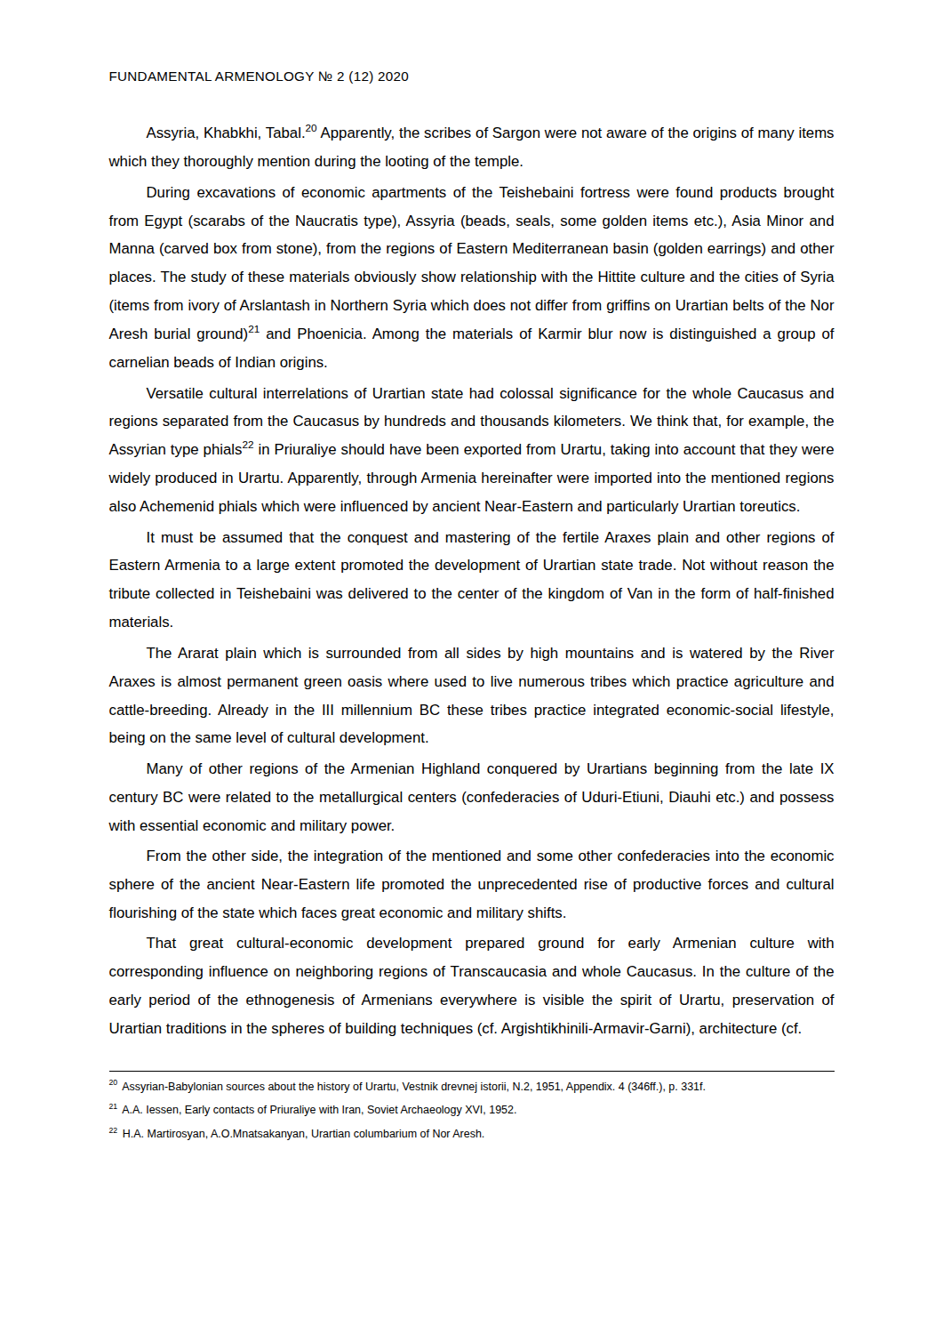FUNDAMENTAL ARMENOLOGY № 2 (12) 2020
Assyria, Khabkhi, Tabal.20 Apparently, the scribes of Sargon were not aware of the origins of many items which they thoroughly mention during the looting of the temple.
During excavations of economic apartments of the Teishebaini fortress were found products brought from Egypt (scarabs of the Naucratis type), Assyria (beads, seals, some golden items etc.), Asia Minor and Manna (carved box from stone), from the regions of Eastern Mediterranean basin (golden earrings) and other places. The study of these materials obviously show relationship with the Hittite culture and the cities of Syria (items from ivory of Arslantash in Northern Syria which does not differ from griffins on Urartian belts of the Nor Aresh burial ground)21 and Phoenicia. Among the materials of Karmir blur now is distinguished a group of carnelian beads of Indian origins.
Versatile cultural interrelations of Urartian state had colossal significance for the whole Caucasus and regions separated from the Caucasus by hundreds and thousands kilometers. We think that, for example, the Assyrian type phials22 in Priuraliye should have been exported from Urartu, taking into account that they were widely produced in Urartu. Apparently, through Armenia hereinafter were imported into the mentioned regions also Achemenid phials which were influenced by ancient Near-Eastern and particularly Urartian toreutics.
It must be assumed that the conquest and mastering of the fertile Araxes plain and other regions of Eastern Armenia to a large extent promoted the development of Urartian state trade. Not without reason the tribute collected in Teishebaini was delivered to the center of the kingdom of Van in the form of half-finished materials.
The Ararat plain which is surrounded from all sides by high mountains and is watered by the River Araxes is almost permanent green oasis where used to live numerous tribes which practice agriculture and cattle-breeding. Already in the III millennium BC these tribes practice integrated economic-social lifestyle, being on the same level of cultural development.
Many of other regions of the Armenian Highland conquered by Urartians beginning from the late IX century BC were related to the metallurgical centers (confederacies of Uduri-Etiuni, Diauhi etc.) and possess with essential economic and military power.
From the other side, the integration of the mentioned and some other confederacies into the economic sphere of the ancient Near-Eastern life promoted the unprecedented rise of productive forces and cultural flourishing of the state which faces great economic and military shifts.
That great cultural-economic development prepared ground for early Armenian culture with corresponding influence on neighboring regions of Transcaucasia and whole Caucasus. In the culture of the early period of the ethnogenesis of Armenians everywhere is visible the spirit of Urartu, preservation of Urartian traditions in the spheres of building techniques (cf. Argishtikhinili-Armavir-Garni), architecture (cf.
20 Assyrian-Babylonian sources about the history of Urartu, Vestnik drevnej istorii, N.2, 1951, Appendix. 4 (346ff.), p. 331f.
21 A.A. Iessen, Early contacts of Priuraliye with Iran, Soviet Archaeology XVI, 1952.
22 H.A. Martirosyan, A.O.Mnatsakanyan, Urartian columbarium of Nor Aresh.